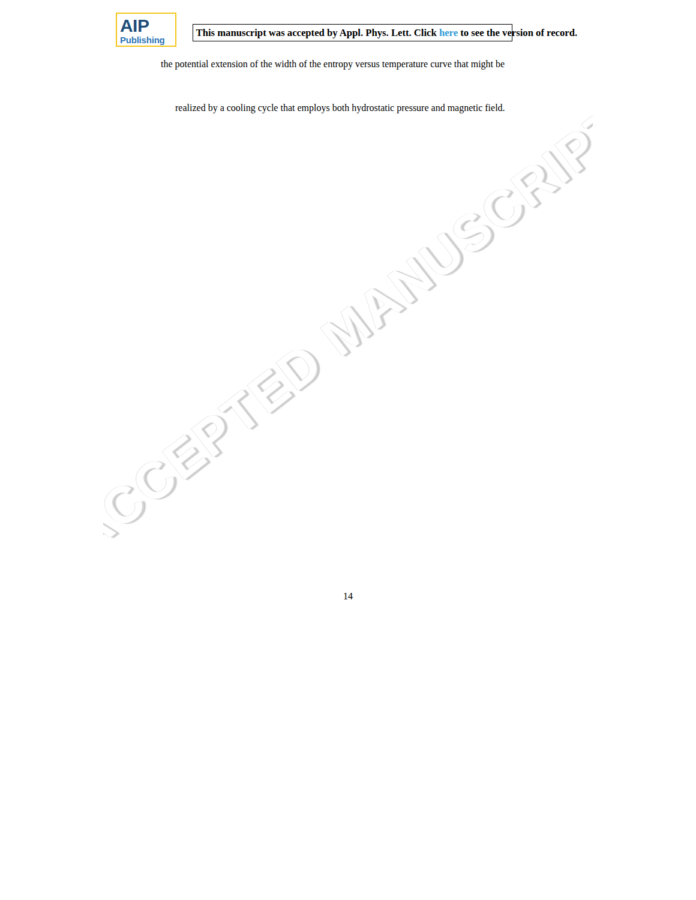ACCEPTED MANUSCRIPT
AIP
Publishing
This manuscript was accepted by Appl. Phys. Lett. Click here to see the version of record.
the potential extension of the width of the entropy versus temperature curve that might be
realized by a cooling cycle that employs both hydrostatic pressure and magnetic field.
14